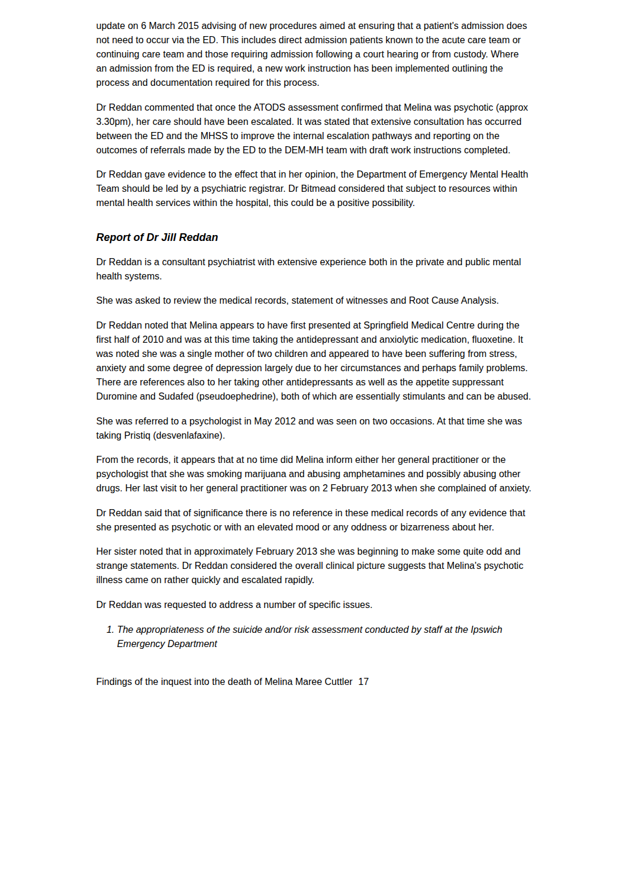update on 6 March 2015 advising of new procedures aimed at ensuring that a patient's admission does not need to occur via the ED. This includes direct admission patients known to the acute care team or continuing care team and those requiring admission following a court hearing or from custody. Where an admission from the ED is required, a new work instruction has been implemented outlining the process and documentation required for this process.
Dr Reddan commented that once the ATODS assessment confirmed that Melina was psychotic (approx 3.30pm), her care should have been escalated. It was stated that extensive consultation has occurred between the ED and the MHSS to improve the internal escalation pathways and reporting on the outcomes of referrals made by the ED to the DEM-MH team with draft work instructions completed.
Dr Reddan gave evidence to the effect that in her opinion, the Department of Emergency Mental Health Team should be led by a psychiatric registrar. Dr Bitmead considered that subject to resources within mental health services within the hospital, this could be a positive possibility.
Report of Dr Jill Reddan
Dr Reddan is a consultant psychiatrist with extensive experience both in the private and public mental health systems.
She was asked to review the medical records, statement of witnesses and Root Cause Analysis.
Dr Reddan noted that Melina appears to have first presented at Springfield Medical Centre during the first half of 2010 and was at this time taking the antidepressant and anxiolytic medication, fluoxetine. It was noted she was a single mother of two children and appeared to have been suffering from stress, anxiety and some degree of depression largely due to her circumstances and perhaps family problems. There are references also to her taking other antidepressants as well as the appetite suppressant Duromine and Sudafed (pseudoephedrine), both of which are essentially stimulants and can be abused.
She was referred to a psychologist in May 2012 and was seen on two occasions. At that time she was taking Pristiq (desvenlafaxine).
From the records, it appears that at no time did Melina inform either her general practitioner or the psychologist that she was smoking marijuana and abusing amphetamines and possibly abusing other drugs. Her last visit to her general practitioner was on 2 February 2013 when she complained of anxiety.
Dr Reddan said that of significance there is no reference in these medical records of any evidence that she presented as psychotic or with an elevated mood or any oddness or bizarreness about her.
Her sister noted that in approximately February 2013 she was beginning to make some quite odd and strange statements. Dr Reddan considered the overall clinical picture suggests that Melina's psychotic illness came on rather quickly and escalated rapidly.
Dr Reddan was requested to address a number of specific issues.
The appropriateness of the suicide and/or risk assessment conducted by staff at the Ipswich Emergency Department
Findings of the inquest into the death of Melina Maree Cuttler17